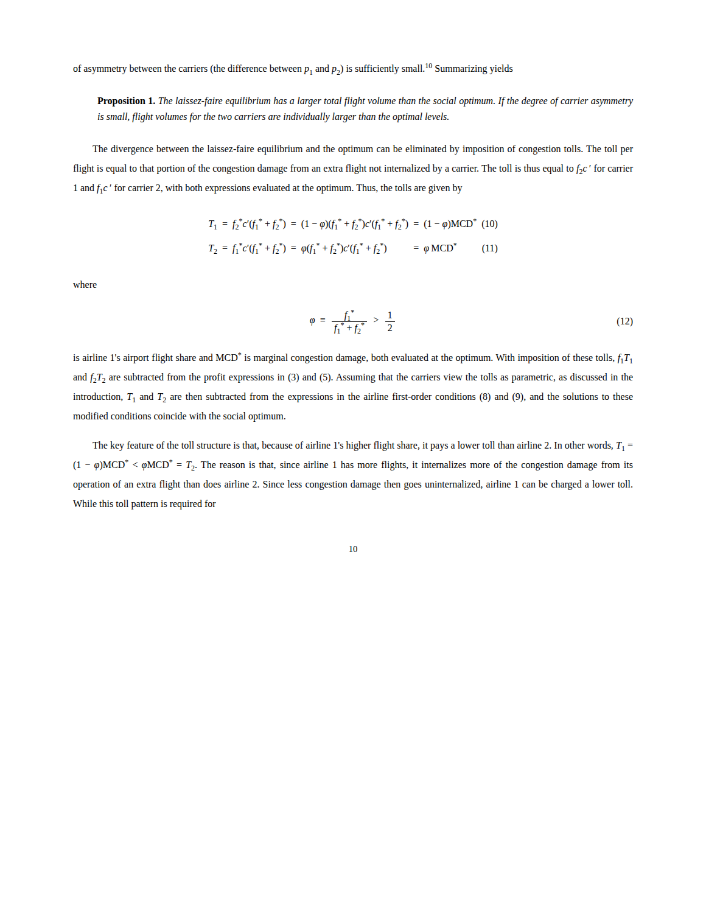of asymmetry between the carriers (the difference between p1 and p2) is sufficiently small.10 Summarizing yields
Proposition 1. The laissez-faire equilibrium has a larger total flight volume than the social optimum. If the degree of carrier asymmetry is small, flight volumes for the two carriers are individually larger than the optimal levels.
The divergence between the laissez-faire equilibrium and the optimum can be eliminated by imposition of congestion tolls. The toll per flight is equal to that portion of the congestion damage from an extra flight not internalized by a carrier. The toll is thus equal to f2c ′ for carrier 1 and f1c ′ for carrier 2, with both expressions evaluated at the optimum. Thus, the tolls are given by
| T 1 | = | f 2 * c ′( f 1 * + f 2 * ) | = | (1 − φ )( f 1 * + f 2 * ) c ′( f 1 * + f 2 * ) | = | (1 − φ )MCD * | (10) |
| T 2 | = | f 1 * c ′( f 1 * + f 2 * ) | = | φ ( f 1 * + f 2 * ) c ′( f 1 * + f 2 * ) | = | φ MCD * | (11) |
where
φ ≡ f1*f1* + f2* > 12 (12)
is airline 1's airport flight share and MCD* is marginal congestion damage, both evaluated at the optimum. With imposition of these tolls, f1T1 and f2T2 are subtracted from the profit expressions in (3) and (5). Assuming that the carriers view the tolls as parametric, as discussed in the introduction, T1 and T2 are then subtracted from the expressions in the airline first-order conditions (8) and (9), and the solutions to these modified conditions coincide with the social optimum.
The key feature of the toll structure is that, because of airline 1's higher flight share, it pays a lower toll than airline 2. In other words, T1 = (1 − φ)MCD* < φ MCD* = T2. The reason is that, since airline 1 has more flights, it internalizes more of the congestion damage from its operation of an extra flight than does airline 2. Since less congestion damage then goes uninternalized, airline 1 can be charged a lower toll. While this toll pattern is required for
10